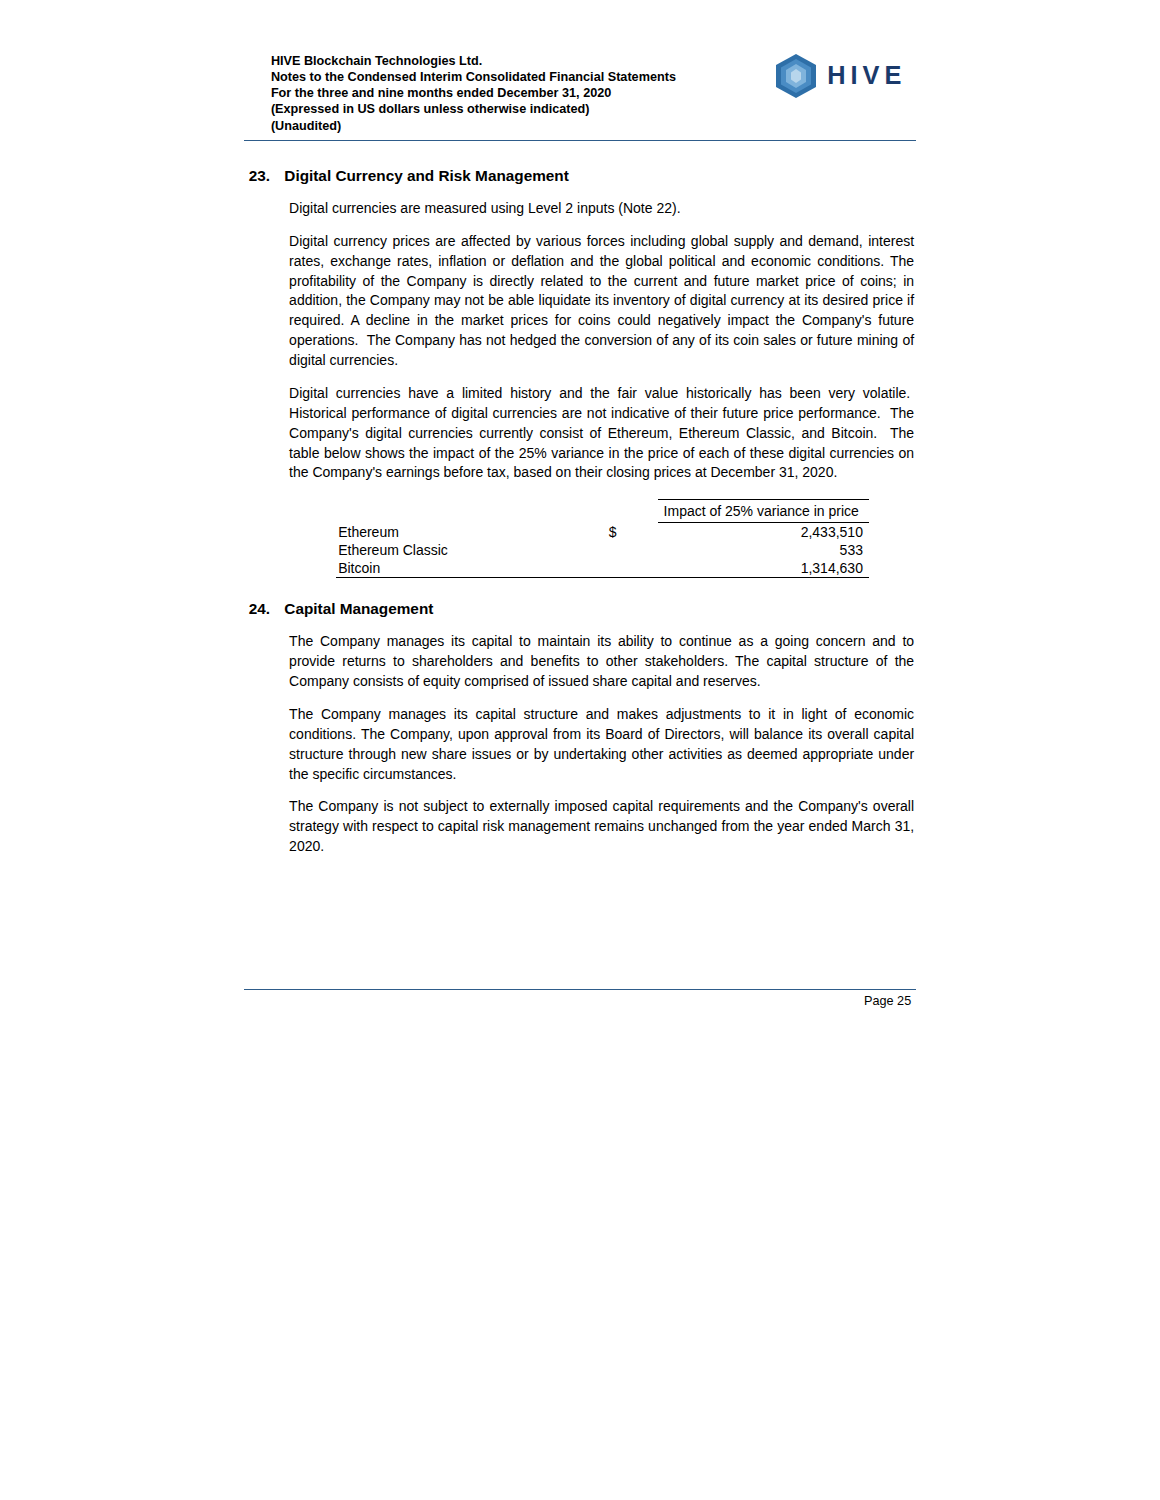HIVE Blockchain Technologies Ltd.
Notes to the Condensed Interim Consolidated Financial Statements
For the three and nine months ended December 31, 2020
(Expressed in US dollars unless otherwise indicated)
(Unaudited)
HIVE
23. Digital Currency and Risk Management
Digital currencies are measured using Level 2 inputs (Note 22).
Digital currency prices are affected by various forces including global supply and demand, interest rates, exchange rates, inflation or deflation and the global political and economic conditions. The profitability of the Company is directly related to the current and future market price of coins; in addition, the Company may not be able liquidate its inventory of digital currency at its desired price if required. A decline in the market prices for coins could negatively impact the Company's future operations. The Company has not hedged the conversion of any of its coin sales or future mining of digital currencies.
Digital currencies have a limited history and the fair value historically has been very volatile. Historical performance of digital currencies are not indicative of their future price performance. The Company's digital currencies currently consist of Ethereum, Ethereum Classic, and Bitcoin. The table below shows the impact of the 25% variance in the price of each of these digital currencies on the Company's earnings before tax, based on their closing prices at December 31, 2020.
| | | Impact of 25% variance in price |
| --- | --- | --- |
| Ethereum | $ | 2,433,510 |
| Ethereum Classic | | 533 |
| Bitcoin | | 1,314,630 |
24. Capital Management
The Company manages its capital to maintain its ability to continue as a going concern and to provide returns to shareholders and benefits to other stakeholders. The capital structure of the Company consists of equity comprised of issued share capital and reserves.
The Company manages its capital structure and makes adjustments to it in light of economic conditions. The Company, upon approval from its Board of Directors, will balance its overall capital structure through new share issues or by undertaking other activities as deemed appropriate under the specific circumstances.
The Company is not subject to externally imposed capital requirements and the Company's overall strategy with respect to capital risk management remains unchanged from the year ended March 31, 2020.
Page 25